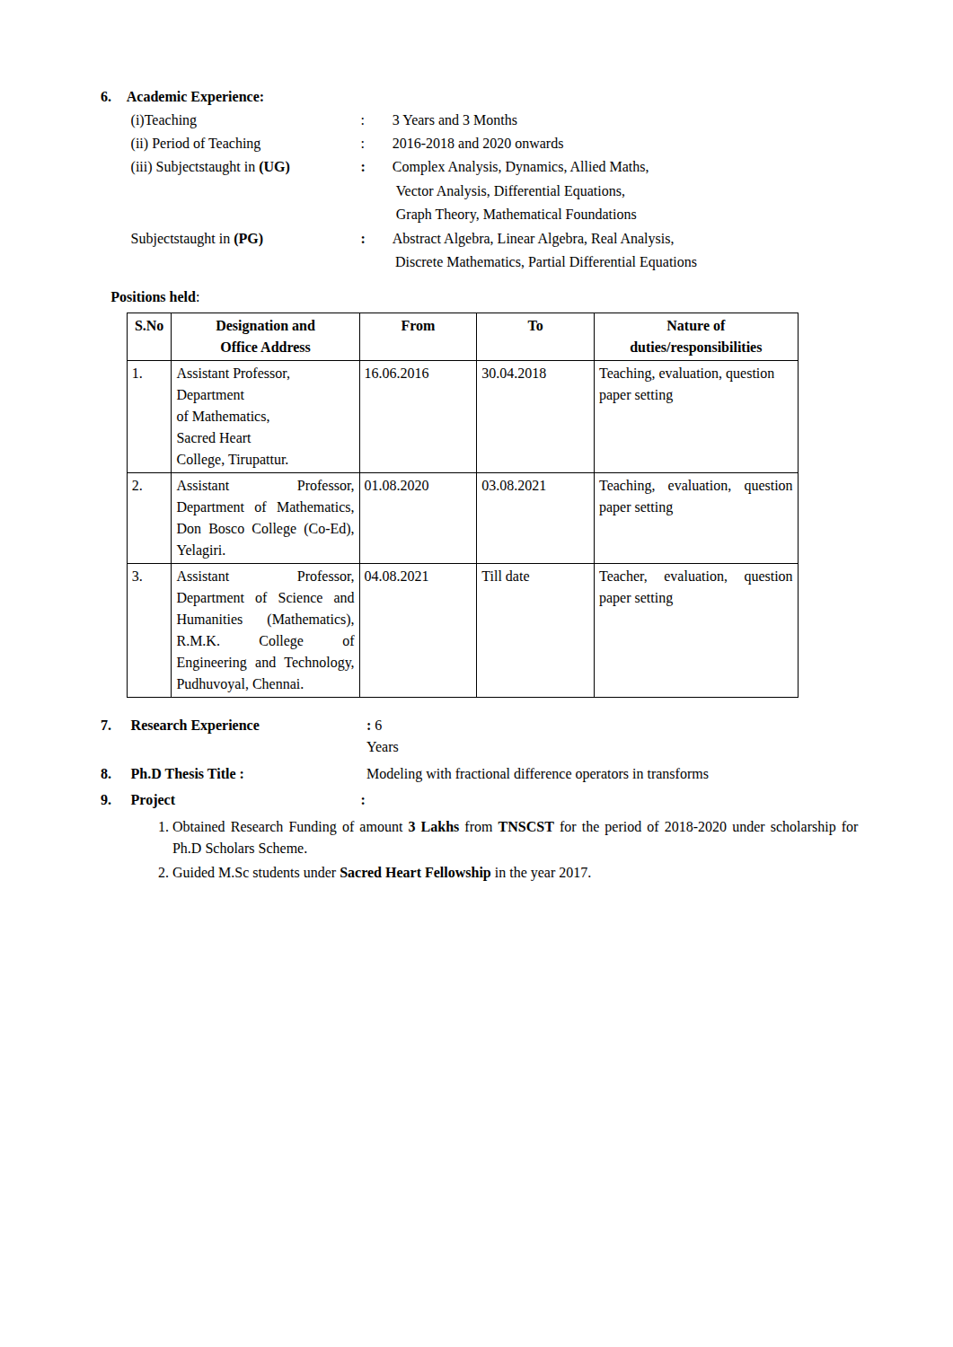Academic Experience:
| (i)Teaching | : | 3 Years and 3 Months |
| (ii) Period of Teaching | : | 2016-2018 and 2020 onwards |
| (iii) Subjectstaught in (UG) | : | Complex Analysis, Dynamics, Allied Maths, |
| | | Vector Analysis, Differential Equations, |
| | | Graph Theory, Mathematical Foundations |
| Subjectstaught in (PG) | : | Abstract Algebra, Linear Algebra, Real Analysis, |
| | | Discrete Mathematics, Partial Differential Equations |
Positions held:
| S.No | Designation and Office Address | From | To | Nature of duties/responsibilities |
| --- | --- | --- | --- | --- |
| 1. | Assistant Professor, Department of Mathematics, Sacred Heart College, Tirupattur. | 16.06.2016 | 30.04.2018 | Teaching, evaluation, question paper setting |
| 2. | Assistant Professor, Department of Mathematics, Don Bosco College (Co-Ed), Yelagiri. | 01.08.2020 | 03.08.2021 | Teaching, evaluation, question paper setting |
| 3. | Assistant Professor, Department of Science and Humanities (Mathematics), R.M.K. College of Engineering and Technology, Pudhuvoyal, Chennai. | 04.08.2021 | Till date | Teacher, evaluation, question paper setting |
| Research Experience | : 6 Years |
| Ph.D Thesis Title : | Modeling with fractional difference operators in transforms |
| Project | : |
Obtained Research Funding of amount 3 Lakhs from TNSCST for the period of 2018-2020 under scholarship for Ph.D Scholars Scheme.
Guided M.Sc students under Sacred Heart Fellowship in the year 2017.